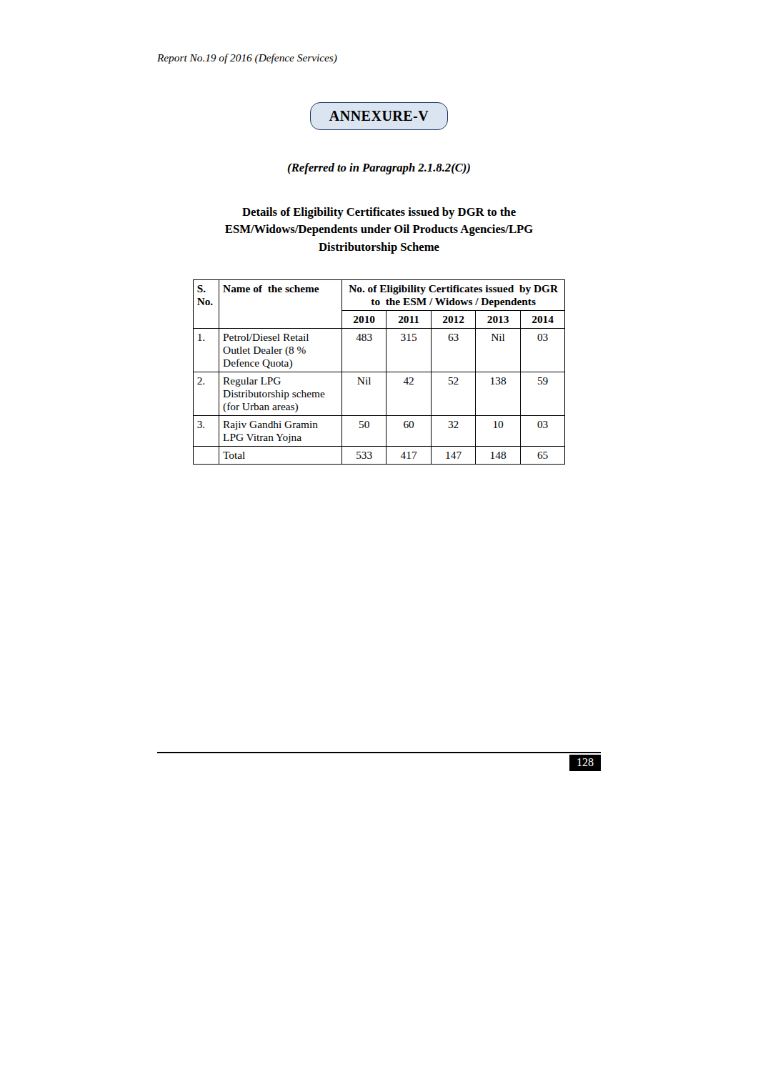Report No.19 of 2016 (Defence Services)
ANNEXURE-V
(Referred to in Paragraph 2.1.8.2(C))
Details of Eligibility Certificates issued by DGR to the
ESM/Widows/Dependents under Oil Products Agencies/LPG
Distributorship Scheme
| S. No. | Name of the scheme | No. of Eligibility Certificates issued by DGR to the ESM / Widows / Dependents |
| --- | --- | --- |
| 2010 | 2011 | 2012 | 2013 | 2014 |
| 1. | Petrol/Diesel Retail Outlet Dealer (8 % Defence Quota) | 483 | 315 | 63 | Nil | 03 |
| 2. | Regular LPG Distributorship scheme (for Urban areas) | Nil | 42 | 52 | 138 | 59 |
| 3. | Rajiv Gandhi Gramin LPG Vitran Yojna | 50 | 60 | 32 | 10 | 03 |
| | Total | 533 | 417 | 147 | 148 | 65 |
128